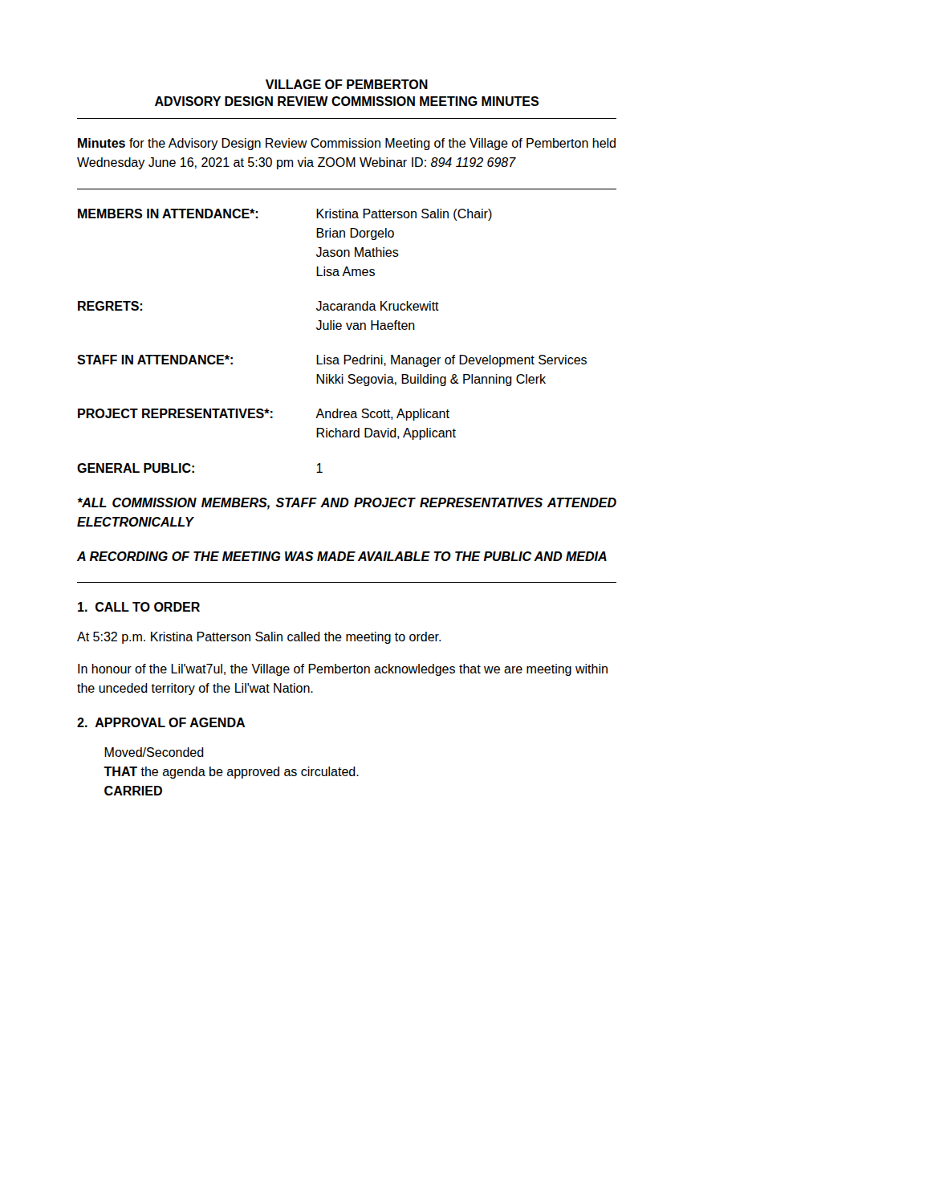VILLAGE OF PEMBERTON
ADVISORY DESIGN REVIEW COMMISSION MEETING MINUTES
Minutes for the Advisory Design Review Commission Meeting of the Village of Pemberton held Wednesday June 16, 2021 at 5:30 pm via ZOOM Webinar ID: 894 1192 6987
MEMBERS IN ATTENDANCE*:
Kristina Patterson Salin (Chair)
Brian Dorgelo
Jason Mathies
Lisa Ames
REGRETS:
Jacaranda Kruckewitt
Julie van Haeften
STAFF IN ATTENDANCE*:
Lisa Pedrini, Manager of Development Services
Nikki Segovia, Building & Planning Clerk
PROJECT REPRESENTATIVES*:
Andrea Scott, Applicant
Richard David, Applicant
GENERAL PUBLIC:
1
*ALL COMMISSION MEMBERS, STAFF AND PROJECT REPRESENTATIVES ATTENDED ELECTRONICALLY
A RECORDING OF THE MEETING WAS MADE AVAILABLE TO THE PUBLIC AND MEDIA
1. CALL TO ORDER
At 5:32 p.m. Kristina Patterson Salin called the meeting to order.
In honour of the Lil'wat7ul, the Village of Pemberton acknowledges that we are meeting within the unceded territory of the Lil'wat Nation.
2. APPROVAL OF AGENDA
Moved/Seconded
THAT the agenda be approved as circulated.
CARRIED